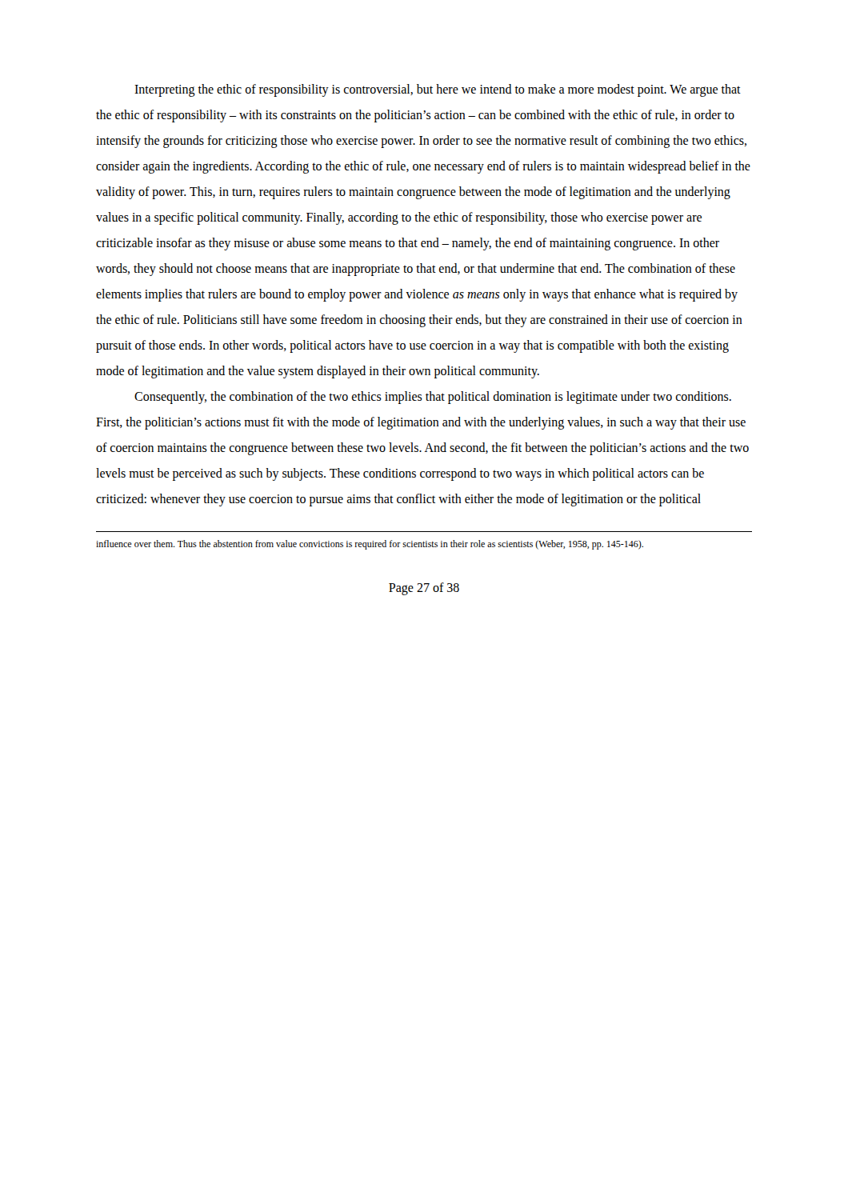Interpreting the ethic of responsibility is controversial, but here we intend to make a more modest point. We argue that the ethic of responsibility – with its constraints on the politician’s action – can be combined with the ethic of rule, in order to intensify the grounds for criticizing those who exercise power. In order to see the normative result of combining the two ethics, consider again the ingredients. According to the ethic of rule, one necessary end of rulers is to maintain widespread belief in the validity of power. This, in turn, requires rulers to maintain congruence between the mode of legitimation and the underlying values in a specific political community. Finally, according to the ethic of responsibility, those who exercise power are criticizable insofar as they misuse or abuse some means to that end – namely, the end of maintaining congruence. In other words, they should not choose means that are inappropriate to that end, or that undermine that end. The combination of these elements implies that rulers are bound to employ power and violence as means only in ways that enhance what is required by the ethic of rule. Politicians still have some freedom in choosing their ends, but they are constrained in their use of coercion in pursuit of those ends. In other words, political actors have to use coercion in a way that is compatible with both the existing mode of legitimation and the value system displayed in their own political community.
Consequently, the combination of the two ethics implies that political domination is legitimate under two conditions. First, the politician’s actions must fit with the mode of legitimation and with the underlying values, in such a way that their use of coercion maintains the congruence between these two levels. And second, the fit between the politician’s actions and the two levels must be perceived as such by subjects. These conditions correspond to two ways in which political actors can be criticized: whenever they use coercion to pursue aims that conflict with either the mode of legitimation or the political
influence over them. Thus the abstention from value convictions is required for scientists in their role as scientists (Weber, 1958, pp. 145-146).
Page 27 of 38